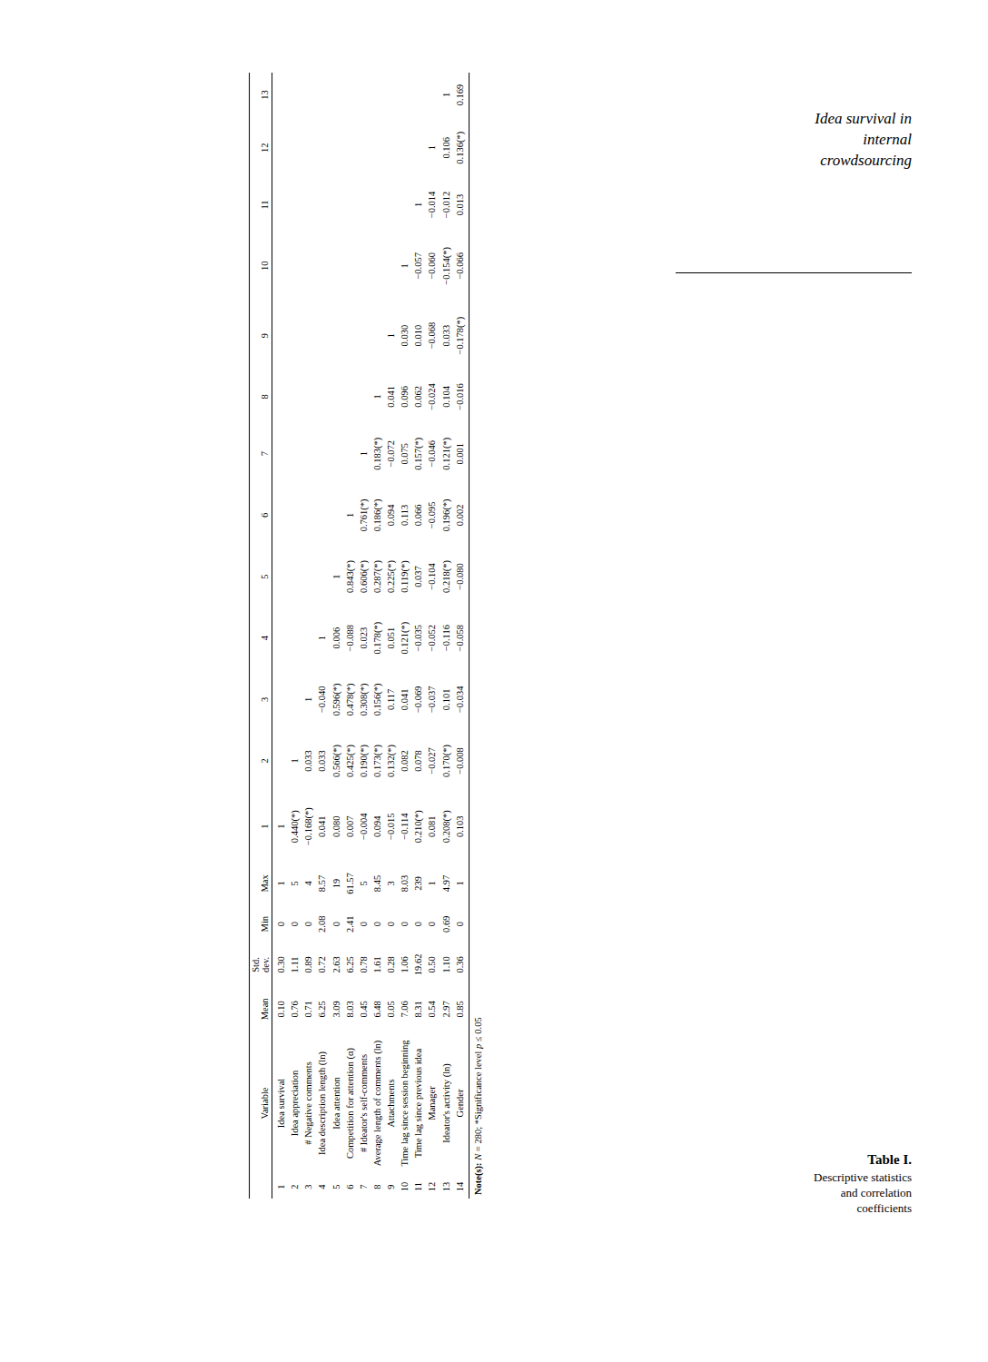Idea survival in
internal
crowdsourcing
| | Variable | Mean | Std. dev. | Min | Max | 1 | 2 | 3 | 4 | 5 | 6 | 7 | 8 | 9 | 10 | 11 | 12 | 13 |
| --- | --- | --- | --- | --- | --- | --- | --- | --- | --- | --- | --- | --- | --- | --- | --- | --- | --- | --- |
| 1 | Idea survival | 0.10 | 0.30 | 0 | 1 | 1 | | | | | | | | | | | | |
| 2 | Idea appreciation | 0.76 | 1.11 | 0 | 5 | 0.440(*) | 1 | | | | | | | | | | | |
| 3 | # Negative comments | 0.71 | 0.89 | 0 | 4 | −0.168(*) | 0.033 | 1 | | | | | | | | | | |
| 4 | Idea description length (ln) | 6.25 | 0.72 | 2.08 | 8.57 | 0.041 | 0.033 | −0.040 | 1 | | | | | | | | | |
| 5 | Idea attention | 3.09 | 2.63 | 0 | 19 | 0.080 | 0.566(*) | 0.596(*) | 0.006 | 1 | | | | | | | | |
| 6 | Competition for attention (α) | 8.03 | 6.25 | 2.41 | 61.57 | 0.007 | 0.425(*) | 0.478(*) | −0.088 | 0.843(*) | 1 | | | | | | | |
| 7 | # Ideator's self-comments | 0.45 | 0.78 | 0 | 5 | −0.004 | 0.190(*) | 0.308(*) | 0.023 | 0.606(*) | 0.761(*) | 1 | | | | | | |
| 8 | Average length of comments (ln) | 6.48 | 1.61 | 0 | 8.45 | 0.094 | 0.173(*) | 0.156(*) | 0.178(*) | 0.287(*) | 0.186(*) | 0.183(*) | 1 | | | | | |
| 9 | Attachments | 0.05 | 0.28 | 0 | 3 | −0.015 | 0.132(*) | 0.117 | 0.051 | 0.225(*) | 0.094 | −0.072 | 0.041 | 1 | | | | |
| 10 | Time lag since session beginning | 7.06 | 1.06 | 0 | 8.03 | −0.114 | 0.082 | 0.041 | 0.121(*) | 0.119(*) | 0.113 | 0.075 | 0.096 | 0.030 | 1 | | | |
| 11 | Time lag since previous idea | 8.31 | 19.62 | 0 | 239 | 0.210(*) | 0.078 | −0.069 | −0.035 | 0.037 | 0.066 | 0.157(*) | 0.062 | 0.010 | −0.057 | 1 | | |
| 12 | Manager | 0.54 | 0.50 | 0 | 1 | 0.081 | −0.027 | −0.037 | −0.052 | −0.104 | −0.095 | −0.046 | −0.024 | −0.068 | −0.060 | −0.014 | 1 | |
| 13 | Ideator's activity (ln) | 2.97 | 1.10 | 0.69 | 4.97 | 0.208(*) | 0.170(*) | 0.101 | −0.116 | 0.218(*) | 0.196(*) | 0.121(*) | 0.104 | 0.033 | −0.154(*) | −0.012 | 0.106 | 1 |
| 14 | Gender | 0.85 | 0.36 | 0 | 1 | 0.103 | −0.008 | −0.034 | −0.058 | −0.080 | 0.002 | 0.001 | −0.016 | −0.178(*) | −0.066 | 0.013 | 0.136(*) | 0.169 |
| Note(s): N = 280; *Significance level p ≤ 0.05 |
Table I. Descriptive statistics
and correlation
coefficients